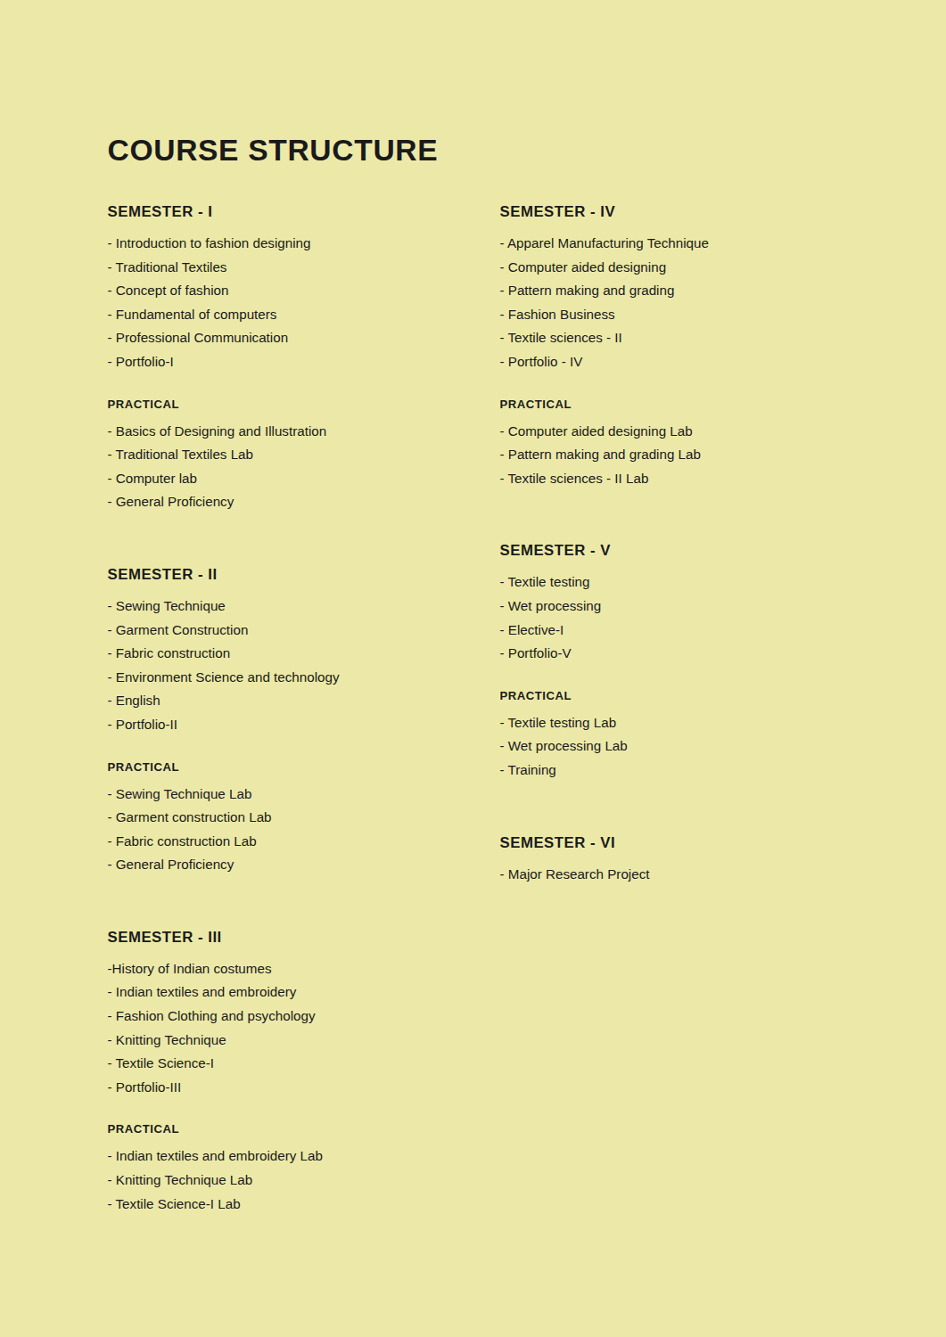COURSE STRUCTURE
SEMESTER - I
- Introduction to fashion designing
- Traditional Textiles
- Concept of fashion
- Fundamental of computers
- Professional Communication
- Portfolio-I
PRACTICAL
- Basics of Designing and Illustration
- Traditional Textiles Lab
- Computer lab
- General Proficiency
SEMESTER - II
- Sewing Technique
- Garment Construction
- Fabric construction
- Environment Science and technology
- English
- Portfolio-II
PRACTICAL
- Sewing Technique Lab
- Garment construction Lab
- Fabric construction Lab
- General Proficiency
SEMESTER - III
-History of Indian costumes
- Indian textiles and embroidery
- Fashion Clothing and psychology
- Knitting Technique
- Textile Science-I
- Portfolio-III
PRACTICAL
- Indian textiles and embroidery Lab
- Knitting Technique Lab
- Textile Science-I Lab
SEMESTER - IV
- Apparel Manufacturing Technique
- Computer aided designing
- Pattern making and grading
- Fashion Business
- Textile sciences - II
- Portfolio - IV
PRACTICAL
- Computer aided designing Lab
- Pattern making and grading Lab
- Textile sciences - II Lab
SEMESTER - V
- Textile testing
- Wet processing
- Elective-I
- Portfolio-V
PRACTICAL
- Textile testing Lab
- Wet processing Lab
- Training
SEMESTER - VI
- Major Research Project